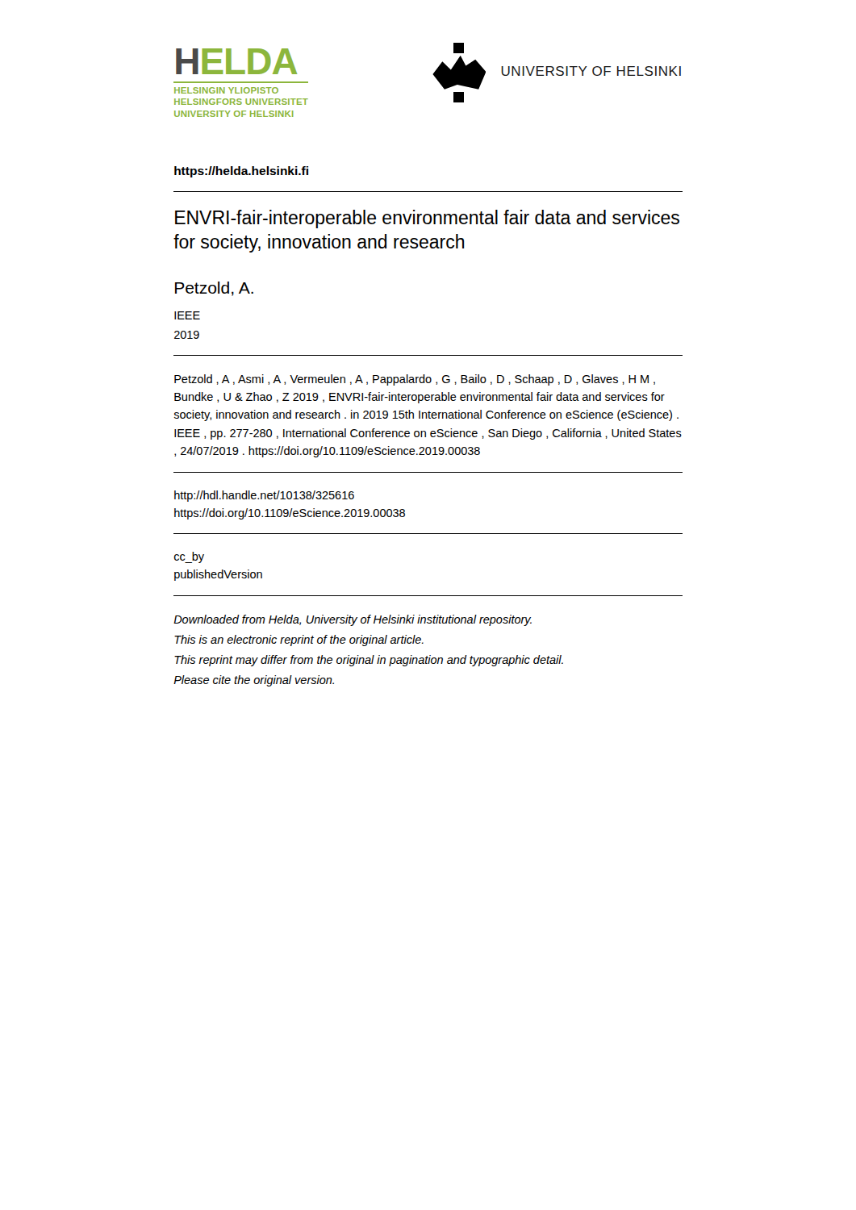HELDA
HELSINGIN YLIOPISTO HELSINGFORS UNIVERSITET UNIVERSITY OF HELSINKI
UNIVERSITY OF HELSINKI
https://helda.helsinki.fi
ENVRI-fair-interoperable environmental fair data and services for society, innovation and research
Petzold, A.
IEEE
2019
Petzold , A , Asmi , A , Vermeulen , A , Pappalardo , G , Bailo , D , Schaap , D , Glaves , H M , Bundke , U & Zhao , Z 2019 , ENVRI-fair-interoperable environmental fair data and services for society, innovation and research . in 2019 15th International Conference on eScience (eScience) . IEEE , pp. 277-280 , International Conference on eScience , San Diego , California , United States , 24/07/2019 . https://doi.org/10.1109/eScience.2019.00038
http://hdl.handle.net/10138/325616
https://doi.org/10.1109/eScience.2019.00038
cc_by
publishedVersion
Downloaded from Helda, University of Helsinki institutional repository.
This is an electronic reprint of the original article.
This reprint may differ from the original in pagination and typographic detail.
Please cite the original version.